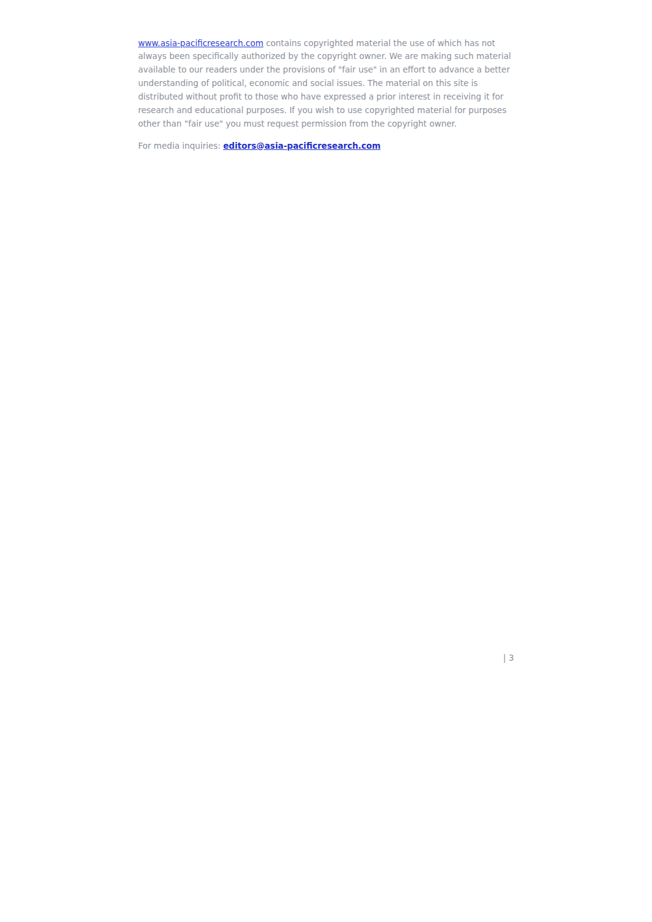www.asia-pacificresearch.com contains copyrighted material the use of which has not always been specifically authorized by the copyright owner. We are making such material available to our readers under the provisions of "fair use" in an effort to advance a better understanding of political, economic and social issues. The material on this site is distributed without profit to those who have expressed a prior interest in receiving it for research and educational purposes. If you wish to use copyrighted material for purposes other than "fair use" you must request permission from the copyright owner.
For media inquiries: editors@asia-pacificresearch.com
| 3